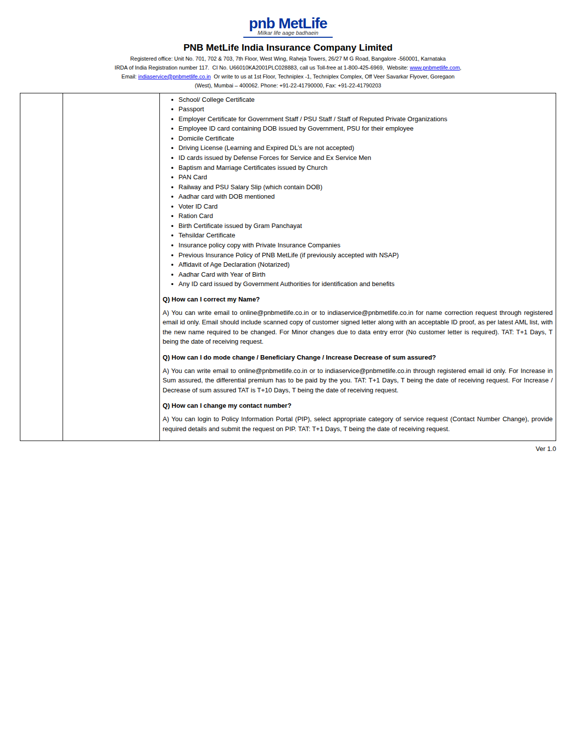pnb MetLife
Milkar life aage badhaein
PNB MetLife India Insurance Company Limited
Registered office: Unit No. 701, 702 & 703, 7th Floor, West Wing, Raheja Towers, 26/27 M G Road, Bangalore -560001, Karnataka
IRDA of India Registration number 117. CI No. U66010KA2001PLC028883, call us Toll-free at 1-800-425-6969, Website: www.pnbmetlife.com,
Email: indiaservice@pnbmetlife.co.in Or write to us at 1st Floor, Techniplex -1, Techniplex Complex, Off Veer Savarkar Flyover, Goregaon
(West), Mumbai – 400062. Phone: +91-22-41790000, Fax: +91-22-41790203
| | | School/ College Certificate Passport Employer Certificate for Government Staff / PSU Staff / Staff of Reputed Private Organizations Employee ID card containing DOB issued by Government, PSU for their employee Domicile Certificate Driving License (Learning and Expired DL’s are not accepted) ID cards issued by Defense Forces for Service and Ex Service Men Baptism and Marriage Certificates issued by Church PAN Card Railway and PSU Salary Slip (which contain DOB) Aadhar card with DOB mentioned Voter ID Card Ration Card Birth Certificate issued by Gram Panchayat Tehsildar Certificate Insurance policy copy with Private Insurance Companies Previous Insurance Policy of PNB MetLife (if previously accepted with NSAP) Affidavit of Age Declaration (Notarized) Aadhar Card with Year of Birth Any ID card issued by Government Authorities for identification and benefits Q) How can I correct my Name? A) You can write email to online@pnbmetlife.co.in or to indiaservice@pnbmetlife.co.in for name correction request through registered email id only. Email should include scanned copy of customer signed letter along with an acceptable ID proof, as per latest AML list, with the new name required to be changed. For Minor changes due to data entry error (No customer letter is required). TAT: T+1 Days, T being the date of receiving request. Q) How can I do mode change / Beneficiary Change / Increase Decrease of sum assured? A) You can write email to online@pnbmetlife.co.in or to indiaservice@pnbmetlife.co.in through registered email id only. For Increase in Sum assured, the differential premium has to be paid by the you. TAT: T+1 Days, T being the date of receiving request. For Increase / Decrease of sum assured TAT is T+10 Days, T being the date of receiving request. Q) How can I change my contact number? A) You can login to Policy Information Portal (PIP), select appropriate category of service request (Contact Number Change), provide required details and submit the request on PIP. TAT: T+1 Days, T being the date of receiving request. |
Ver 1.0